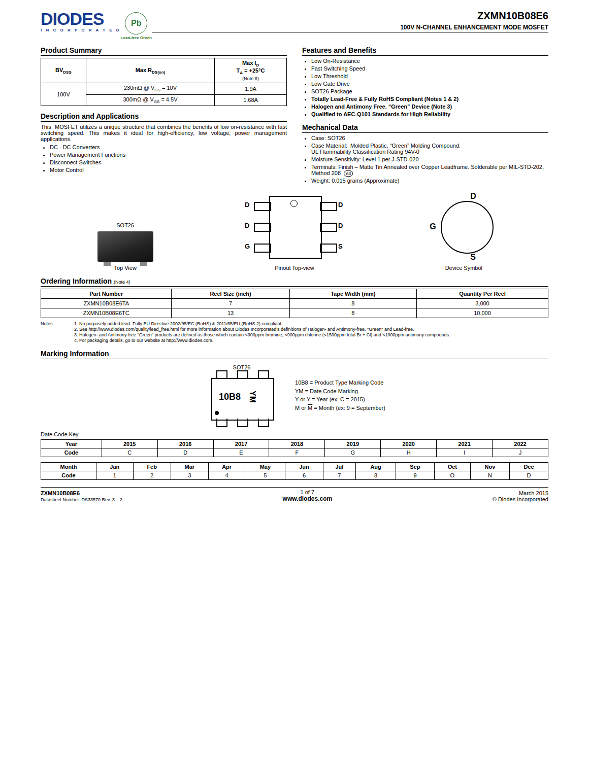DIODES
I N C O R P O R A T E D
Pb
Lead-free Green
ZXMN10B08E6
100V N-CHANNEL ENHANCEMENT MODE MOSFET
Product Summary
| BV DSS | Max R DS(on) | Max I D T A = +25°C (Note 6) |
| --- | --- | --- |
| 100V | 230mΩ @ V GS = 10V | 1.9A |
| 300mΩ @ V GS = 4.5V | 1.68A |
Description and Applications
This MOSFET utilizes a unique structure that combines the benefits of low on-resistance with fast switching speed. This makes it ideal for high-efficiency, low voltage, power management applications.
DC - DC Converters
Power Management Functions
Disconnect Switches
Motor Control
Features and Benefits
Low On-Resistance
Fast Switching Speed
Low Threshold
Low Gate Drive
SOT26 Package
Totally Lead-Free & Fully RoHS Compliant (Notes 1 & 2)
Halogen and Antimony Free. “Green” Device (Note 3)
Qualified to AEC-Q101 Standards for High Reliability
Mechanical Data
Case: SOT26
Case Material: Molded Plastic, “Green” Molding Compound.
UL Flammability Classification Rating 94V-0
Moisture Sensitivity: Level 1 per J-STD-020
Terminals: Finish – Matte Tin Annealed over Copper Leadframe. Solderable per MIL-STD-202, Method 208 e3
Weight: 0.015 grams (Approximate)
SOT26
Top View
D
D
G
D
D
S
Pinout Top-view
D
G
S
Device Symbol
Ordering Information (Note 4)
| Part Number | Reel Size (inch) | Tape Width (mm) | Quantity Per Reel |
| --- | --- | --- | --- |
| ZXMN10B08E6TA | 7 | 8 | 3,000 |
| ZXMN10B08E6TC | 13 | 8 | 10,000 |
Notes:
No purposely added lead. Fully EU Directive 2002/95/EC (RoHS) & 2011/65/EU (RoHS 2) compliant.
See http://www.diodes.com/quality/lead_free.html for more information about Diodes Incorporated's definitions of Halogen- and Antimony-free, "Green" and Lead-free.
Halogen- and Antimony-free "Green" products are defined as those which contain <900ppm bromine, <900ppm chlorine (<1500ppm total Br + Cl) and <1000ppm antimony compounds.
For packaging details, go to our website at http://www.diodes.com.
Marking Information
SOT26
10B8
YM
10B8 = Product Type Marking Code
YM = Date Code Marking
Y or Y = Year (ex: C = 2015)
M or M = Month (ex: 9 = September)
Date Code Key
| Year | 2015 | 2016 | 2017 | 2018 | 2019 | 2020 | 2021 | 2022 |
| --- | --- | --- | --- | --- | --- | --- | --- | --- |
| Code | C | D | E | F | G | H | I | J |
| Month | Jan | Feb | Mar | Apr | May | Jun | Jul | Aug | Sep | Oct | Nov | Dec |
| --- | --- | --- | --- | --- | --- | --- | --- | --- | --- | --- | --- | --- |
| Code | 1 | 2 | 3 | 4 | 5 | 6 | 7 | 8 | 9 | O | N | D |
ZXMN10B08E6
Datasheet Number: DS33570 Rev. 3 – 2
1 of 7
www.diodes.com
March 2015
© Diodes Incorporated